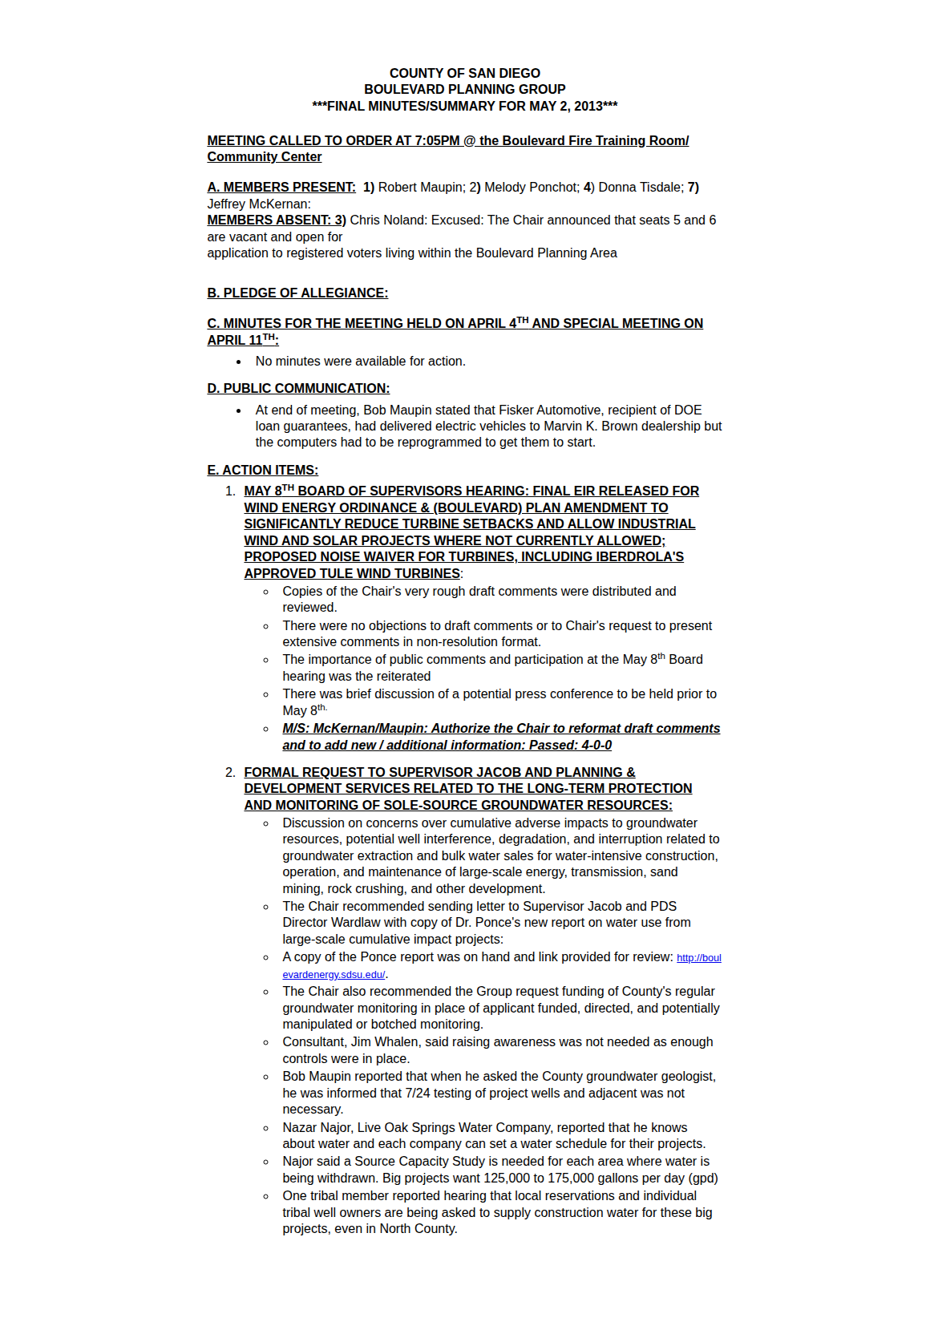COUNTY OF SAN DIEGO
BOULEVARD PLANNING GROUP
***FINAL MINUTES/SUMMARY FOR MAY 2, 2013***
MEETING CALLED TO ORDER AT 7:05PM @ the Boulevard Fire Training Room/ Community Center
A. MEMBERS PRESENT: 1) Robert Maupin; 2) Melody Ponchot; 4) Donna Tisdale; 7) Jeffrey McKernan:
MEMBERS ABSENT: 3) Chris Noland: Excused: The Chair announced that seats 5 and 6 are vacant and open for
application to registered voters living within the Boulevard Planning Area
B. PLEDGE OF ALLEGIANCE:
C. MINUTES FOR THE MEETING HELD ON APRIL 4TH AND SPECIAL MEETING ON APRIL 11TH:
No minutes were available for action.
D. PUBLIC COMMUNICATION:
At end of meeting, Bob Maupin stated that Fisker Automotive, recipient of DOE loan guarantees, had delivered electric vehicles to Marvin K. Brown dealership but the computers had to be reprogrammed to get them to start.
E. ACTION ITEMS:
MAY 8TH BOARD OF SUPERVISORS HEARING: FINAL EIR RELEASED FOR WIND ENERGY ORDINANCE & (BOULEVARD) PLAN AMENDMENT TO SIGNIFICANTLY REDUCE TURBINE SETBACKS AND ALLOW INDUSTRIAL WIND AND SOLAR PROJECTS WHERE NOT CURRENTLY ALLOWED; PROPOSED NOISE WAIVER FOR TURBINES, INCLUDING IBERDROLA'S APPROVED TULE WIND TURBINES:
Copies of the Chair's very rough draft comments were distributed and reviewed.
There were no objections to draft comments or to Chair's request to present extensive comments in non-resolution format.
The importance of public comments and participation at the May 8th Board hearing was the reiterated
There was brief discussion of a potential press conference to be held prior to May 8th.
M/S: McKernan/Maupin: Authorize the Chair to reformat draft comments and to add new / additional information: Passed: 4-0-0
FORMAL REQUEST TO SUPERVISOR JACOB AND PLANNING & DEVELOPMENT SERVICES RELATED TO THE LONG-TERM PROTECTION AND MONITORING OF SOLE-SOURCE GROUNDWATER RESOURCES:
Discussion on concerns over cumulative adverse impacts to groundwater resources, potential well interference, degradation, and interruption related to groundwater extraction and bulk water sales for water-intensive construction, operation, and maintenance of large-scale energy, transmission, sand mining, rock crushing, and other development.
The Chair recommended sending letter to Supervisor Jacob and PDS Director Wardlaw with copy of Dr. Ponce's new report on water use from large-scale cumulative impact projects:
A copy of the Ponce report was on hand and link provided for review: http://boulevardenergy.sdsu.edu/.
The Chair also recommended the Group request funding of County's regular groundwater monitoring in place of applicant funded, directed, and potentially manipulated or botched monitoring.
Consultant, Jim Whalen, said raising awareness was not needed as enough controls were in place.
Bob Maupin reported that when he asked the County groundwater geologist, he was informed that 7/24 testing of project wells and adjacent was not necessary.
Nazar Najor, Live Oak Springs Water Company, reported that he knows about water and each company can set a water schedule for their projects.
Najor said a Source Capacity Study is needed for each area where water is being withdrawn. Big projects want 125,000 to 175,000 gallons per day (gpd)
One tribal member reported hearing that local reservations and individual tribal well owners are being asked to supply construction water for these big projects, even in North County.